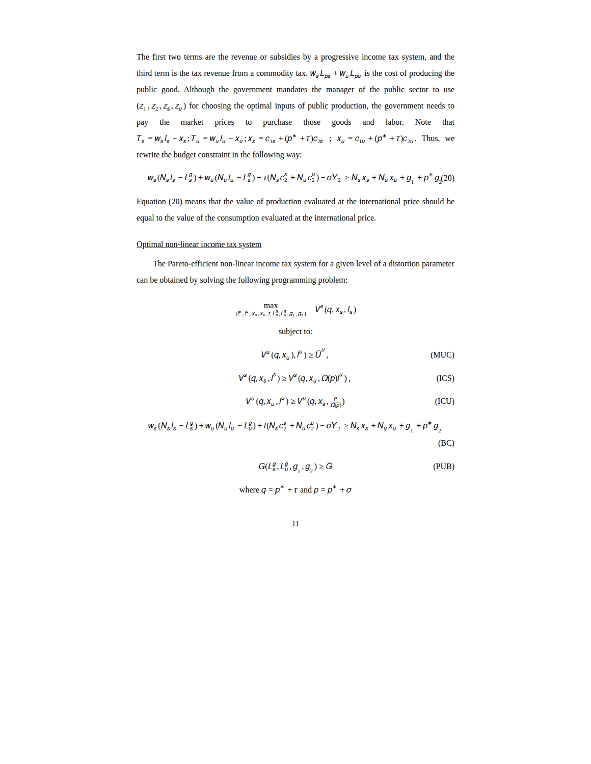The first two terms are the revenue or subsidies by a progressive income tax system, and the third term is the tax revenue from a commodity tax. wsLps+wuLpu is the cost of producing the public good. Although the government mandates the manager of the public sector to use (z1,z2,zs,zu) for choosing the optimal inputs of public production, the government needs to pay the market prices to purchase those goods and labor. Note that Ts=wsls−xs;Tu=wulu−xu;xs=c1s+(p∗+τ)c2s ; xu=c1u+(p∗+τ)c2u. Thus, we rewrite the budget constraint in the following way:
ws (Nsls−Lsg) + wu (Nulu−Lsg) + τ (Nsc2s+Nuc2u) − σY2 ≥ Nsxs + Nuxu + g1 + p∗g2 (20)
Equation (20) means that the value of production evaluated at the international price should be equal to the value of the consumption evaluated at the international price.
Optimal non-linear income tax system
The Pareto-efficient non-linear income tax system for a given level of a distortion parameter can be obtained by solving the following programming problem:
max { ls, lu, xs, xu, t, Lsg, Lug, g1, g2 } Vs (q,xs,ls)
subject to:
Vu (q,xu) , lu) ≥ U¯u , (MUC)
Vs (q,xs,ls) ≥ Vs (q,xu,Ω(p)lu) , (ICS)
Vu (q,xu,lu) ≥ Vu (q,xs, ls Ω(p) ) (ICU)
ws (Nsls−Lsg) + wu (Nulu−Lug) + t (Nsc2s+Nuc2u) − σY2 ≥ Nsxs + Nuxu + g1 + p∗g2
(BC)
G (Lsg,Lug,g1,g2) ≥ G¯ (PUB)
where q=p∗+τ and p=p∗+σ
11